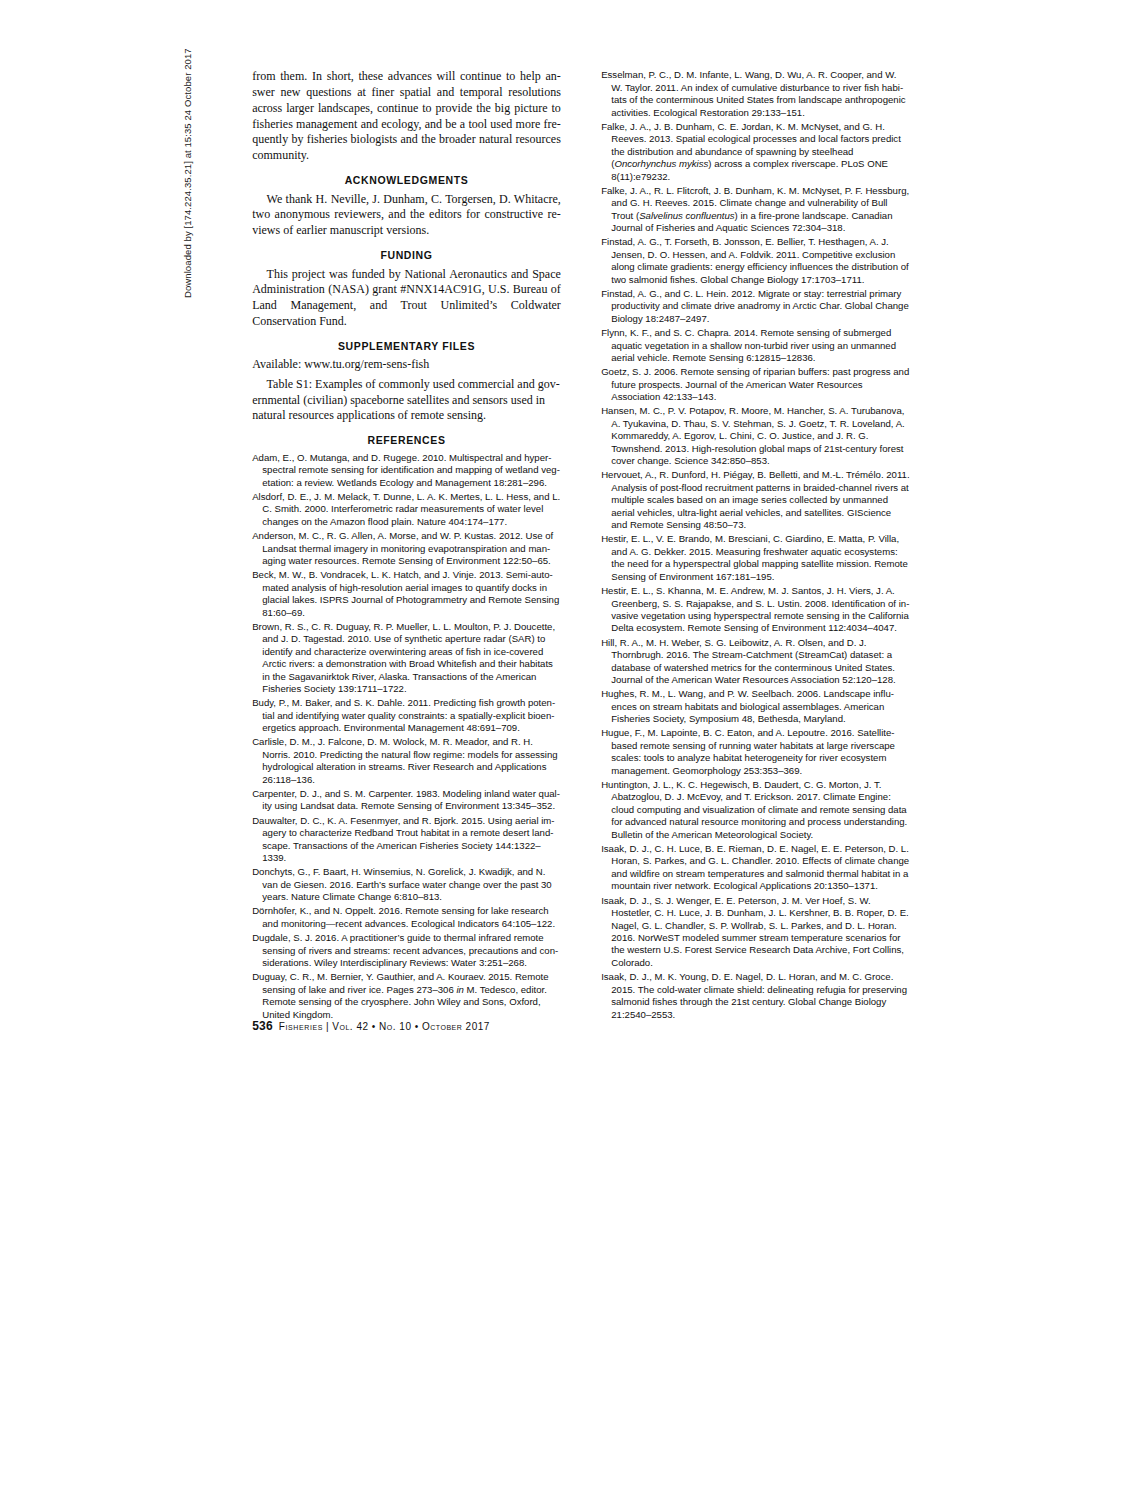Downloaded by [174.224.35.21] at 15:35 24 October 2017
from them. In short, these advances will continue to help answer new questions at finer spatial and temporal resolutions across larger landscapes, continue to provide the big picture to fisheries management and ecology, and be a tool used more frequently by fisheries biologists and the broader natural resources community.
Acknowledgments
We thank H. Neville, J. Dunham, C. Torgersen, D. Whitacre, two anonymous reviewers, and the editors for constructive reviews of earlier manuscript versions.
Funding
This project was funded by National Aeronautics and Space Administration (NASA) grant #NNX14AC91G, U.S. Bureau of Land Management, and Trout Unlimited’s Coldwater Conservation Fund.
Supplementary Files
Available: www.tu.org/rem-sens-fish
Table S1: Examples of commonly used commercial and governmental (civilian) spaceborne satellites and sensors used in natural resources applications of remote sensing.
References
Adam, E., O. Mutanga, and D. Rugege. 2010. Multispectral and hyperspectral remote sensing for identification and mapping of wetland vegetation: a review. Wetlands Ecology and Management 18:281–296.
Alsdorf, D. E., J. M. Melack, T. Dunne, L. A. K. Mertes, L. L. Hess, and L. C. Smith. 2000. Interferometric radar measurements of water level changes on the Amazon flood plain. Nature 404:174–177.
Anderson, M. C., R. G. Allen, A. Morse, and W. P. Kustas. 2012. Use of Landsat thermal imagery in monitoring evapotranspiration and managing water resources. Remote Sensing of Environment 122:50–65.
Beck, M. W., B. Vondracek, L. K. Hatch, and J. Vinje. 2013. Semi-automated analysis of high-resolution aerial images to quantify docks in glacial lakes. ISPRS Journal of Photogrammetry and Remote Sensing 81:60–69.
Brown, R. S., C. R. Duguay, R. P. Mueller, L. L. Moulton, P. J. Doucette, and J. D. Tagestad. 2010. Use of synthetic aperture radar (SAR) to identify and characterize overwintering areas of fish in ice-covered Arctic rivers: a demonstration with Broad Whitefish and their habitats in the Sagavanirktok River, Alaska. Transactions of the American Fisheries Society 139:1711–1722.
Budy, P., M. Baker, and S. K. Dahle. 2011. Predicting fish growth potential and identifying water quality constraints: a spatially-explicit bioenergetics approach. Environmental Management 48:691–709.
Carlisle, D. M., J. Falcone, D. M. Wolock, M. R. Meador, and R. H. Norris. 2010. Predicting the natural flow regime: models for assessing hydrological alteration in streams. River Research and Applications 26:118–136.
Carpenter, D. J., and S. M. Carpenter. 1983. Modeling inland water quality using Landsat data. Remote Sensing of Environment 13:345–352.
Dauwalter, D. C., K. A. Fesenmyer, and R. Bjork. 2015. Using aerial imagery to characterize Redband Trout habitat in a remote desert landscape. Transactions of the American Fisheries Society 144:1322–1339.
Donchyts, G., F. Baart, H. Winsemius, N. Gorelick, J. Kwadijk, and N. van de Giesen. 2016. Earth’s surface water change over the past 30 years. Nature Climate Change 6:810–813.
Dörnhöfer, K., and N. Oppelt. 2016. Remote sensing for lake research and monitoring—recent advances. Ecological Indicators 64:105–122.
Dugdale, S. J. 2016. A practitioner’s guide to thermal infrared remote sensing of rivers and streams: recent advances, precautions and considerations. Wiley Interdisciplinary Reviews: Water 3:251–268.
Duguay, C. R., M. Bernier, Y. Gauthier, and A. Kouraev. 2015. Remote sensing of lake and river ice. Pages 273–306 in M. Tedesco, editor. Remote sensing of the cryosphere. John Wiley and Sons, Oxford, United Kingdom.
Esselman, P. C., D. M. Infante, L. Wang, D. Wu, A. R. Cooper, and W. W. Taylor. 2011. An index of cumulative disturbance to river fish habitats of the conterminous United States from landscape anthropogenic activities. Ecological Restoration 29:133–151.
Falke, J. A., J. B. Dunham, C. E. Jordan, K. M. McNyset, and G. H. Reeves. 2013. Spatial ecological processes and local factors predict the distribution and abundance of spawning by steelhead (Oncorhynchus mykiss) across a complex riverscape. PLoS ONE 8(11):e79232.
Falke, J. A., R. L. Flitcroft, J. B. Dunham, K. M. McNyset, P. F. Hessburg, and G. H. Reeves. 2015. Climate change and vulnerability of Bull Trout (Salvelinus confluentus) in a fire-prone landscape. Canadian Journal of Fisheries and Aquatic Sciences 72:304–318.
Finstad, A. G., T. Forseth, B. Jonsson, E. Bellier, T. Hesthagen, A. J. Jensen, D. O. Hessen, and A. Foldvik. 2011. Competitive exclusion along climate gradients: energy efficiency influences the distribution of two salmonid fishes. Global Change Biology 17:1703–1711.
Finstad, A. G., and C. L. Hein. 2012. Migrate or stay: terrestrial primary productivity and climate drive anadromy in Arctic Char. Global Change Biology 18:2487–2497.
Flynn, K. F., and S. C. Chapra. 2014. Remote sensing of submerged aquatic vegetation in a shallow non-turbid river using an unmanned aerial vehicle. Remote Sensing 6:12815–12836.
Goetz, S. J. 2006. Remote sensing of riparian buffers: past progress and future prospects. Journal of the American Water Resources Association 42:133–143.
Hansen, M. C., P. V. Potapov, R. Moore, M. Hancher, S. A. Turubanova, A. Tyukavina, D. Thau, S. V. Stehman, S. J. Goetz, T. R. Loveland, A. Kommareddy, A. Egorov, L. Chini, C. O. Justice, and J. R. G. Townshend. 2013. High-resolution global maps of 21st-century forest cover change. Science 342:850–853.
Hervouet, A., R. Dunford, H. Piégay, B. Belletti, and M.-L. Trémélo. 2011. Analysis of post-flood recruitment patterns in braided-channel rivers at multiple scales based on an image series collected by unmanned aerial vehicles, ultra-light aerial vehicles, and satellites. GIScience and Remote Sensing 48:50–73.
Hestir, E. L., V. E. Brando, M. Bresciani, C. Giardino, E. Matta, P. Villa, and A. G. Dekker. 2015. Measuring freshwater aquatic ecosystems: the need for a hyperspectral global mapping satellite mission. Remote Sensing of Environment 167:181–195.
Hestir, E. L., S. Khanna, M. E. Andrew, M. J. Santos, J. H. Viers, J. A. Greenberg, S. S. Rajapakse, and S. L. Ustin. 2008. Identification of invasive vegetation using hyperspectral remote sensing in the California Delta ecosystem. Remote Sensing of Environment 112:4034–4047.
Hill, R. A., M. H. Weber, S. G. Leibowitz, A. R. Olsen, and D. J. Thornbrugh. 2016. The Stream-Catchment (StreamCat) dataset: a database of watershed metrics for the conterminous United States. Journal of the American Water Resources Association 52:120–128.
Hughes, R. M., L. Wang, and P. W. Seelbach. 2006. Landscape influences on stream habitats and biological assemblages. American Fisheries Society, Symposium 48, Bethesda, Maryland.
Hugue, F., M. Lapointe, B. C. Eaton, and A. Lepoutre. 2016. Satellite-based remote sensing of running water habitats at large riverscape scales: tools to analyze habitat heterogeneity for river ecosystem management. Geomorphology 253:353–369.
Huntington, J. L., K. C. Hegewisch, B. Daudert, C. G. Morton, J. T. Abatzoglou, D. J. McEvoy, and T. Erickson. 2017. Climate Engine: cloud computing and visualization of climate and remote sensing data for advanced natural resource monitoring and process understanding. Bulletin of the American Meteorological Society.
Isaak, D. J., C. H. Luce, B. E. Rieman, D. E. Nagel, E. E. Peterson, D. L. Horan, S. Parkes, and G. L. Chandler. 2010. Effects of climate change and wildfire on stream temperatures and salmonid thermal habitat in a mountain river network. Ecological Applications 20:1350–1371.
Isaak, D. J., S. J. Wenger, E. E. Peterson, J. M. Ver Hoef, S. W. Hostetler, C. H. Luce, J. B. Dunham, J. L. Kershner, B. B. Roper, D. E. Nagel, G. L. Chandler, S. P. Wollrab, S. L. Parkes, and D. L. Horan. 2016. NorWeST modeled summer stream temperature scenarios for the western U.S. Forest Service Research Data Archive, Fort Collins, Colorado.
Isaak, D. J., M. K. Young, D. E. Nagel, D. L. Horan, and M. C. Groce. 2015. The cold-water climate shield: delineating refugia for preserving salmonid fishes through the 21st century. Global Change Biology 21:2540–2553.
536 Fisheries | Vol. 42 • No. 10 • October 2017